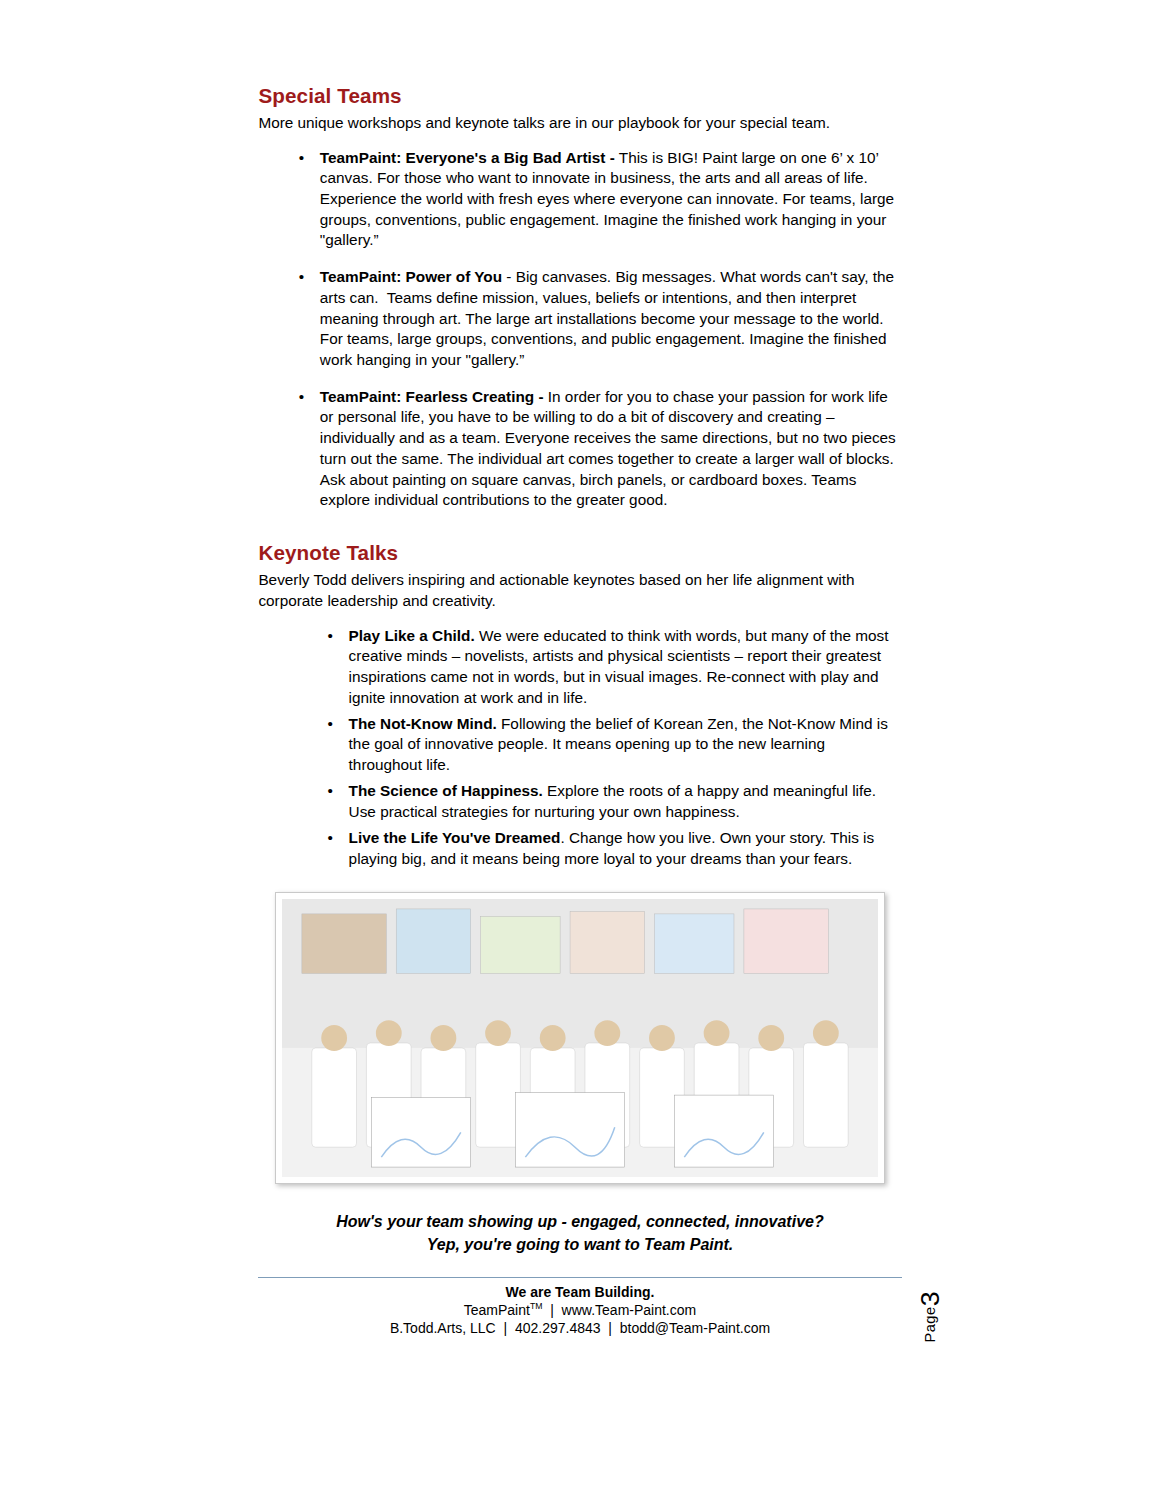Special Teams
More unique workshops and keynote talks are in our playbook for your special team.
TeamPaint: Everyone's a Big Bad Artist - This is BIG! Paint large on one 6’ x 10’ canvas. For those who want to innovate in business, the arts and all areas of life. Experience the world with fresh eyes where everyone can innovate. For teams, large groups, conventions, public engagement. Imagine the finished work hanging in your "gallery.”
TeamPaint: Power of You - Big canvases. Big messages. What words can't say, the arts can. Teams define mission, values, beliefs or intentions, and then interpret meaning through art. The large art installations become your message to the world. For teams, large groups, conventions, and public engagement. Imagine the finished work hanging in your "gallery.”
TeamPaint: Fearless Creating - In order for you to chase your passion for work life or personal life, you have to be willing to do a bit of discovery and creating – individually and as a team. Everyone receives the same directions, but no two pieces turn out the same. The individual art comes together to create a larger wall of blocks. Ask about painting on square canvas, birch panels, or cardboard boxes. Teams explore individual contributions to the greater good.
Keynote Talks
Beverly Todd delivers inspiring and actionable keynotes based on her life alignment with corporate leadership and creativity.
Play Like a Child. We were educated to think with words, but many of the most creative minds – novelists, artists and physical scientists – report their greatest inspirations came not in words, but in visual images. Re-connect with play and ignite innovation at work and in life.
The Not-Know Mind. Following the belief of Korean Zen, the Not-Know Mind is the goal of innovative people. It means opening up to the new learning throughout life.
The Science of Happiness. Explore the roots of a happy and meaningful life. Use practical strategies for nurturing your own happiness.
Live the Life You've Dreamed. Change how you live. Own your story. This is playing big, and it means being more loyal to your dreams than your fears.
How's your team showing up - engaged, connected, innovative?
Yep, you're going to want to Team Paint.
We are Team Building.
TeamPaintTM | www.Team-Paint.com
B.Todd.Arts, LLC | 402.297.4843 | btodd@Team-Paint.com
Page3